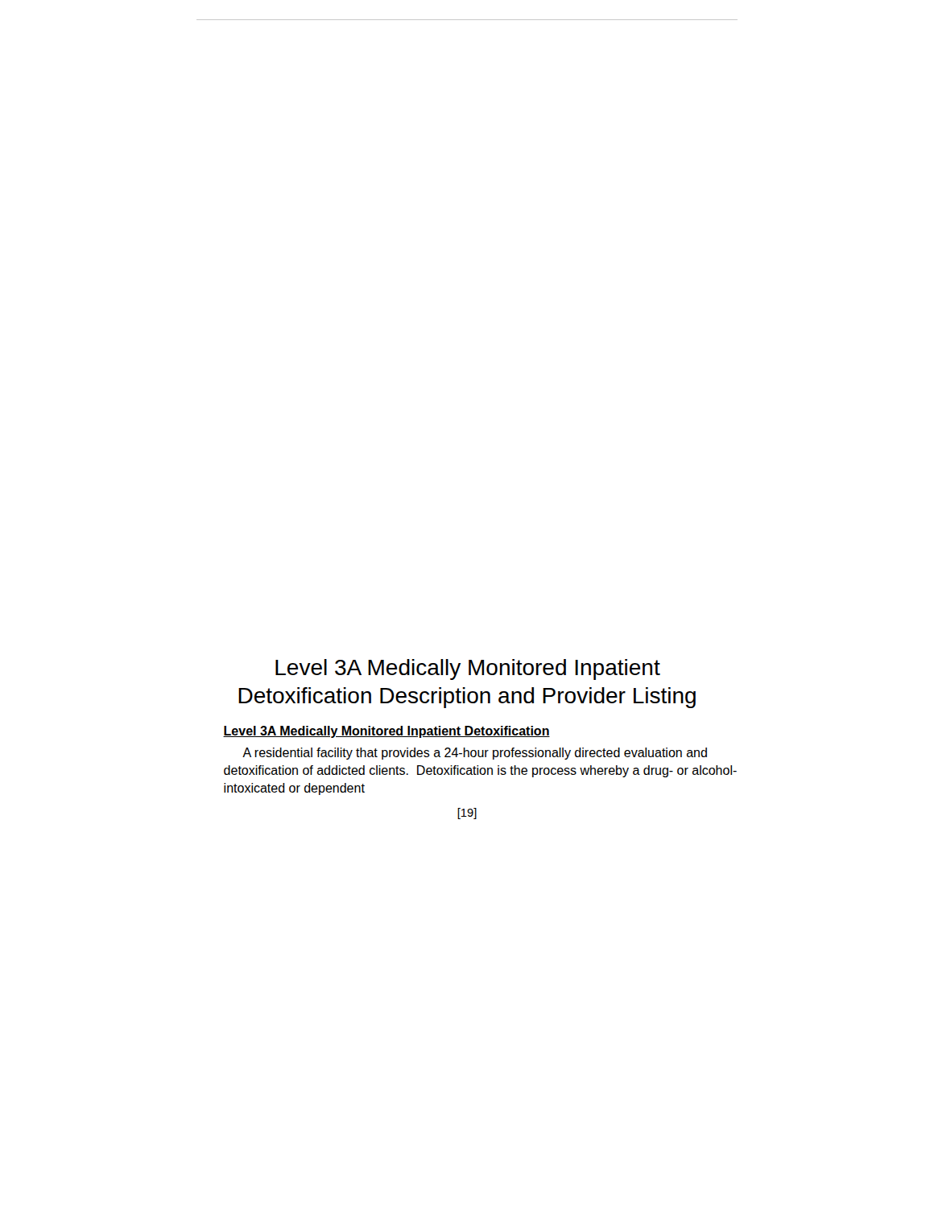Level 3A Medically Monitored Inpatient Detoxification Description and Provider Listing
Level 3A Medically Monitored Inpatient Detoxification
A residential facility that provides a 24-hour professionally directed evaluation and detoxification of addicted clients. Detoxification is the process whereby a drug- or alcohol-intoxicated or dependent
[19]